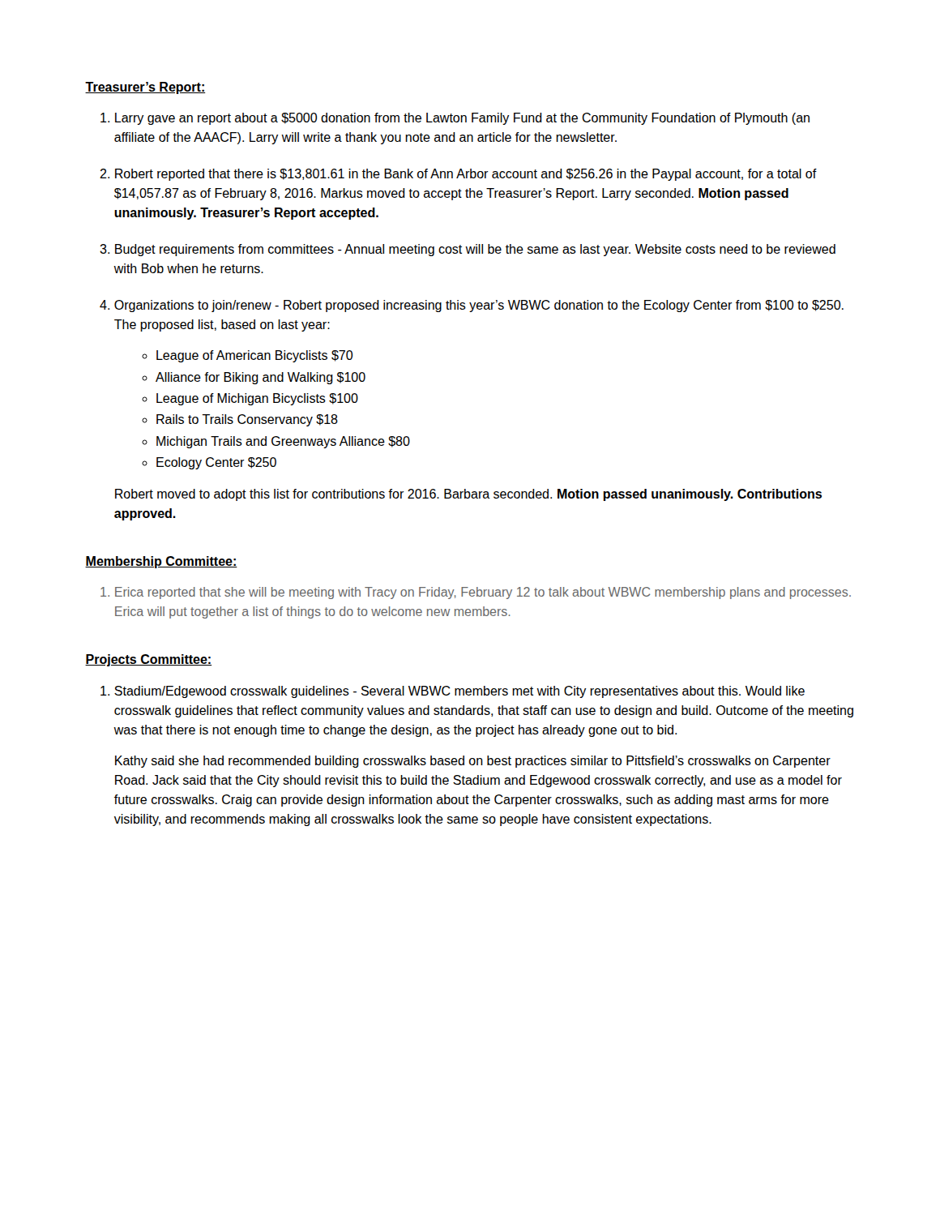Treasurer’s Report:
Larry gave an report about a $5000 donation from the Lawton Family Fund at the Community Foundation of Plymouth (an affiliate of the AAACF). Larry will write a thank you note and an article for the newsletter.
Robert reported that there is $13,801.61 in the Bank of Ann Arbor account and $256.26 in the Paypal account, for a total of $14,057.87 as of February 8, 2016. Markus moved to accept the Treasurer’s Report. Larry seconded. Motion passed unanimously. Treasurer’s Report accepted.
Budget requirements from committees - Annual meeting cost will be the same as last year. Website costs need to be reviewed with Bob when he returns.
Organizations to join/renew - Robert proposed increasing this year’s WBWC donation to the Ecology Center from $100 to $250. The proposed list, based on last year:
League of American Bicyclists $70
Alliance for Biking and Walking $100
League of Michigan Bicyclists $100
Rails to Trails Conservancy $18
Michigan Trails and Greenways Alliance $80
Ecology Center $250
Robert moved to adopt this list for contributions for 2016. Barbara seconded. Motion passed unanimously. Contributions approved.
Membership Committee:
Erica reported that she will be meeting with Tracy on Friday, February 12 to talk about WBWC membership plans and processes. Erica will put together a list of things to do to welcome new members.
Projects Committee:
Stadium/Edgewood crosswalk guidelines - Several WBWC members met with City representatives about this. Would like crosswalk guidelines that reflect community values and standards, that staff can use to design and build. Outcome of the meeting was that there is not enough time to change the design, as the project has already gone out to bid.
Kathy said she had recommended building crosswalks based on best practices similar to Pittsfield’s crosswalks on Carpenter Road. Jack said that the City should revisit this to build the Stadium and Edgewood crosswalk correctly, and use as a model for future crosswalks. Craig can provide design information about the Carpenter crosswalks, such as adding mast arms for more visibility, and recommends making all crosswalks look the same so people have consistent expectations.